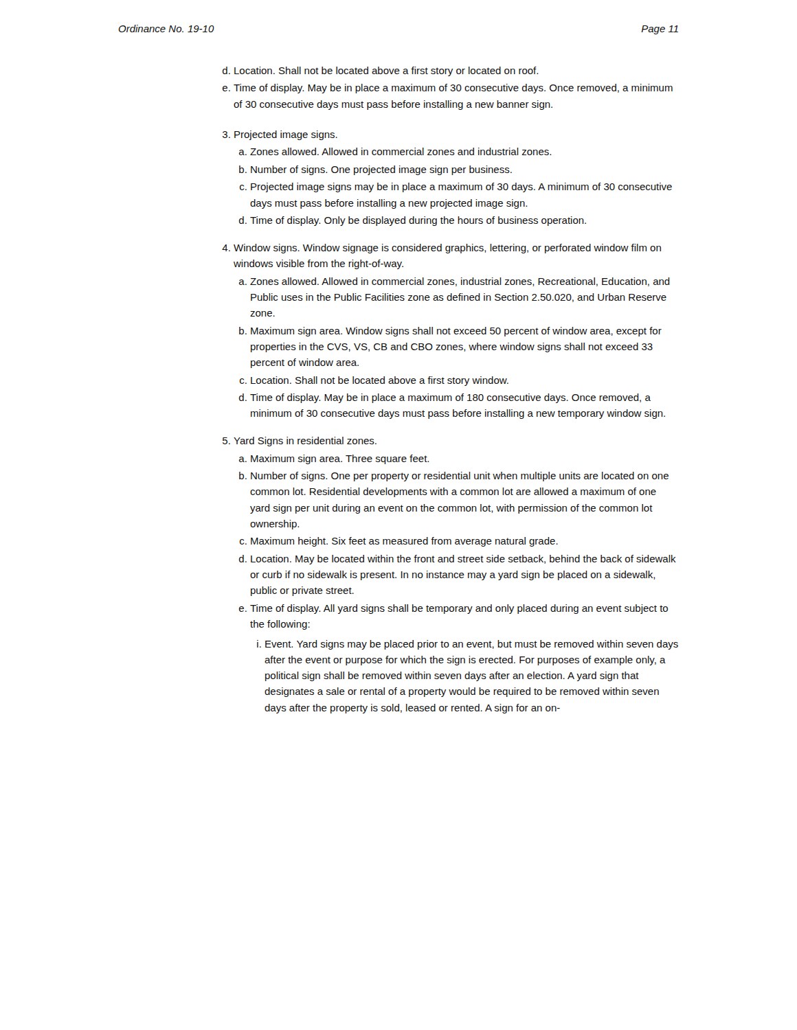Ordinance No. 19-10 Page 11
Location. Shall not be located above a first story or located on roof.
Time of display. May be in place a maximum of 30 consecutive days. Once removed, a minimum of 30 consecutive days must pass before installing a new banner sign.
Projected image signs.
Zones allowed. Allowed in commercial zones and industrial zones.
Number of signs. One projected image sign per business.
Projected image signs may be in place a maximum of 30 days. A minimum of 30 consecutive days must pass before installing a new projected image sign.
Time of display. Only be displayed during the hours of business operation.
Window signs. Window signage is considered graphics, lettering, or perforated window film on windows visible from the right-of-way.
Zones allowed. Allowed in commercial zones, industrial zones, Recreational, Education, and Public uses in the Public Facilities zone as defined in Section 2.50.020, and Urban Reserve zone.
Maximum sign area. Window signs shall not exceed 50 percent of window area, except for properties in the CVS, VS, CB and CBO zones, where window signs shall not exceed 33 percent of window area.
Location. Shall not be located above a first story window.
Time of display. May be in place a maximum of 180 consecutive days. Once removed, a minimum of 30 consecutive days must pass before installing a new temporary window sign.
Yard Signs in residential zones.
Maximum sign area. Three square feet.
Number of signs. One per property or residential unit when multiple units are located on one common lot. Residential developments with a common lot are allowed a maximum of one yard sign per unit during an event on the common lot, with permission of the common lot ownership.
Maximum height. Six feet as measured from average natural grade.
Location. May be located within the front and street side setback, behind the back of sidewalk or curb if no sidewalk is present. In no instance may a yard sign be placed on a sidewalk, public or private street.
Time of display. All yard signs shall be temporary and only placed during an event subject to the following:
Event. Yard signs may be placed prior to an event, but must be removed within seven days after the event or purpose for which the sign is erected. For purposes of example only, a political sign shall be removed within seven days after an election. A yard sign that designates a sale or rental of a property would be required to be removed within seven days after the property is sold, leased or rented. A sign for an on-